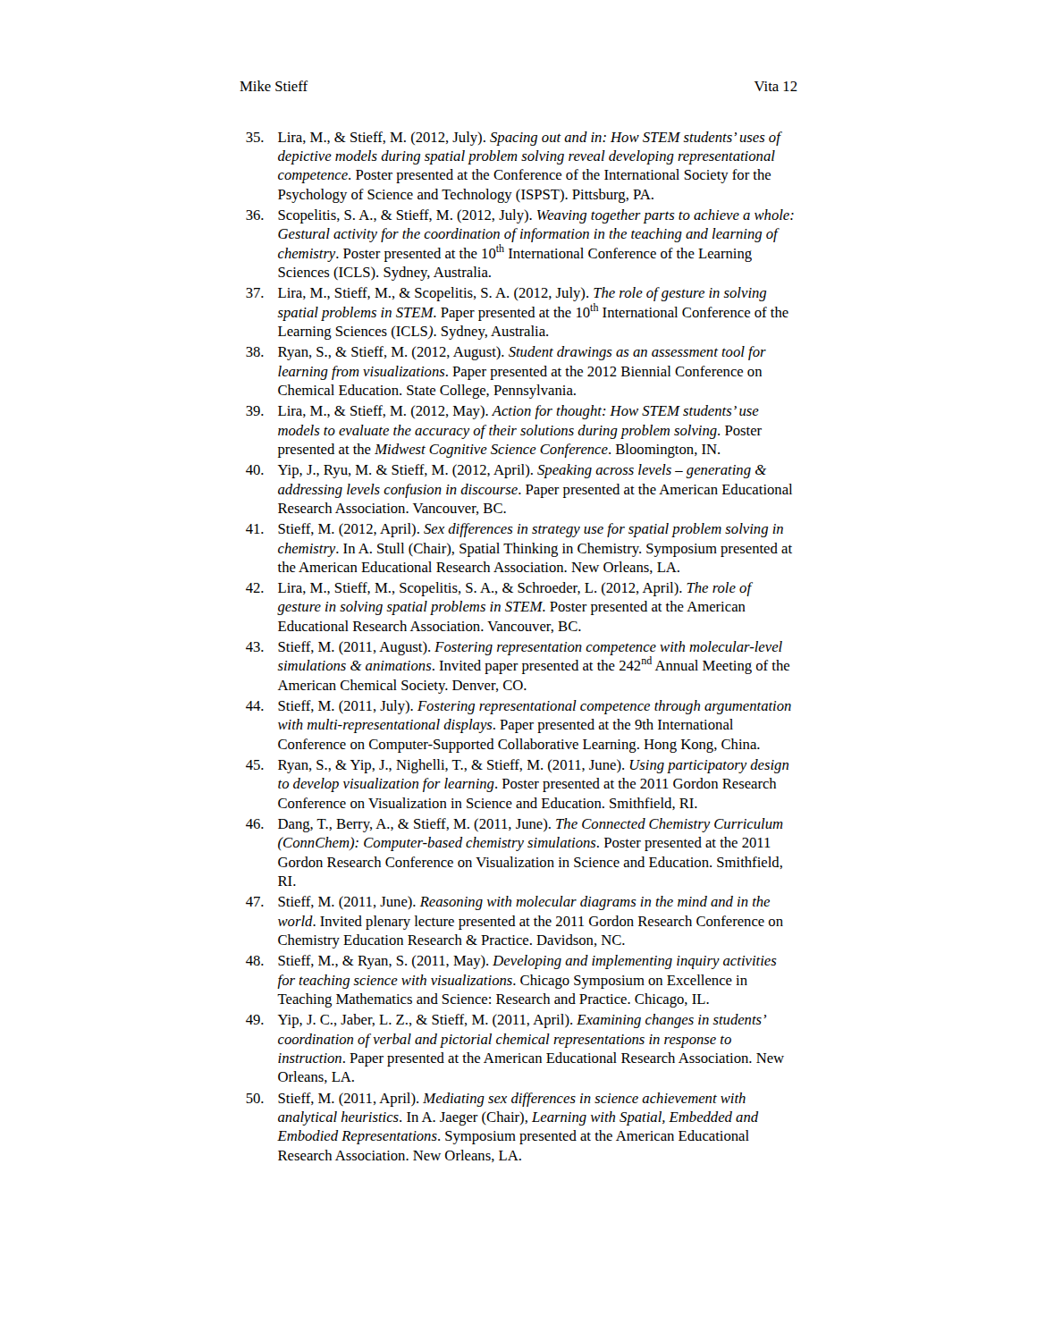Mike Stieff
Vita 12
35. Lira, M., & Stieff, M. (2012, July). Spacing out and in: How STEM students’ uses of depictive models during spatial problem solving reveal developing representational competence. Poster presented at the Conference of the International Society for the Psychology of Science and Technology (ISPST). Pittsburg, PA.
36. Scopelitis, S. A., & Stieff, M. (2012, July). Weaving together parts to achieve a whole: Gestural activity for the coordination of information in the teaching and learning of chemistry. Poster presented at the 10th International Conference of the Learning Sciences (ICLS). Sydney, Australia.
37. Lira, M., Stieff, M., & Scopelitis, S. A. (2012, July). The role of gesture in solving spatial problems in STEM. Paper presented at the 10th International Conference of the Learning Sciences (ICLS). Sydney, Australia.
38. Ryan, S., & Stieff, M. (2012, August). Student drawings as an assessment tool for learning from visualizations. Paper presented at the 2012 Biennial Conference on Chemical Education. State College, Pennsylvania.
39. Lira, M., & Stieff, M. (2012, May). Action for thought: How STEM students’ use models to evaluate the accuracy of their solutions during problem solving. Poster presented at the Midwest Cognitive Science Conference. Bloomington, IN.
40. Yip, J., Ryu, M. & Stieff, M. (2012, April). Speaking across levels – generating & addressing levels confusion in discourse. Paper presented at the American Educational Research Association. Vancouver, BC.
41. Stieff, M. (2012, April). Sex differences in strategy use for spatial problem solving in chemistry. In A. Stull (Chair), Spatial Thinking in Chemistry. Symposium presented at the American Educational Research Association. New Orleans, LA.
42. Lira, M., Stieff, M., Scopelitis, S. A., & Schroeder, L. (2012, April). The role of gesture in solving spatial problems in STEM. Poster presented at the American Educational Research Association. Vancouver, BC.
43. Stieff, M. (2011, August). Fostering representation competence with molecular-level simulations & animations. Invited paper presented at the 242nd Annual Meeting of the American Chemical Society. Denver, CO.
44. Stieff, M. (2011, July). Fostering representational competence through argumentation with multi-representational displays. Paper presented at the 9th International Conference on Computer-Supported Collaborative Learning. Hong Kong, China.
45. Ryan, S., & Yip, J., Nighelli, T., & Stieff, M. (2011, June). Using participatory design to develop visualization for learning. Poster presented at the 2011 Gordon Research Conference on Visualization in Science and Education. Smithfield, RI.
46. Dang, T., Berry, A., & Stieff, M. (2011, June). The Connected Chemistry Curriculum (ConnChem): Computer-based chemistry simulations. Poster presented at the 2011 Gordon Research Conference on Visualization in Science and Education. Smithfield, RI.
47. Stieff, M. (2011, June). Reasoning with molecular diagrams in the mind and in the world. Invited plenary lecture presented at the 2011 Gordon Research Conference on Chemistry Education Research & Practice. Davidson, NC.
48. Stieff, M., & Ryan, S. (2011, May). Developing and implementing inquiry activities for teaching science with visualizations. Chicago Symposium on Excellence in Teaching Mathematics and Science: Research and Practice. Chicago, IL.
49. Yip, J. C., Jaber, L. Z., & Stieff, M. (2011, April). Examining changes in students’ coordination of verbal and pictorial chemical representations in response to instruction. Paper presented at the American Educational Research Association. New Orleans, LA.
50. Stieff, M. (2011, April). Mediating sex differences in science achievement with analytical heuristics. In A. Jaeger (Chair), Learning with Spatial, Embedded and Embodied Representations. Symposium presented at the American Educational Research Association. New Orleans, LA.